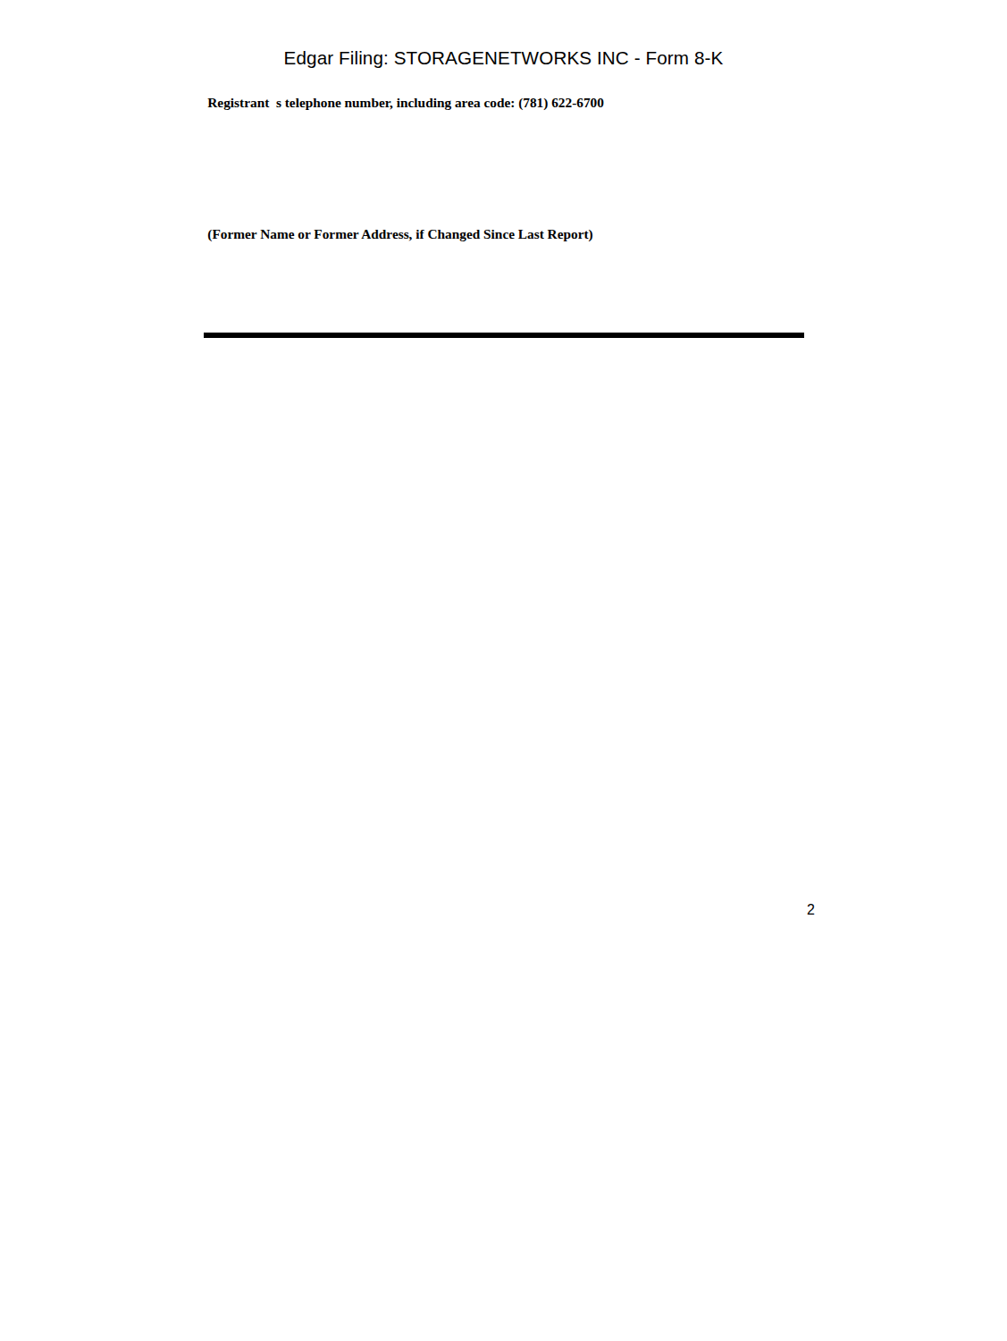Edgar Filing: STORAGENETWORKS INC - Form 8-K
Registrant s telephone number, including area code: (781) 622-6700
(Former Name or Former Address, if Changed Since Last Report)
2